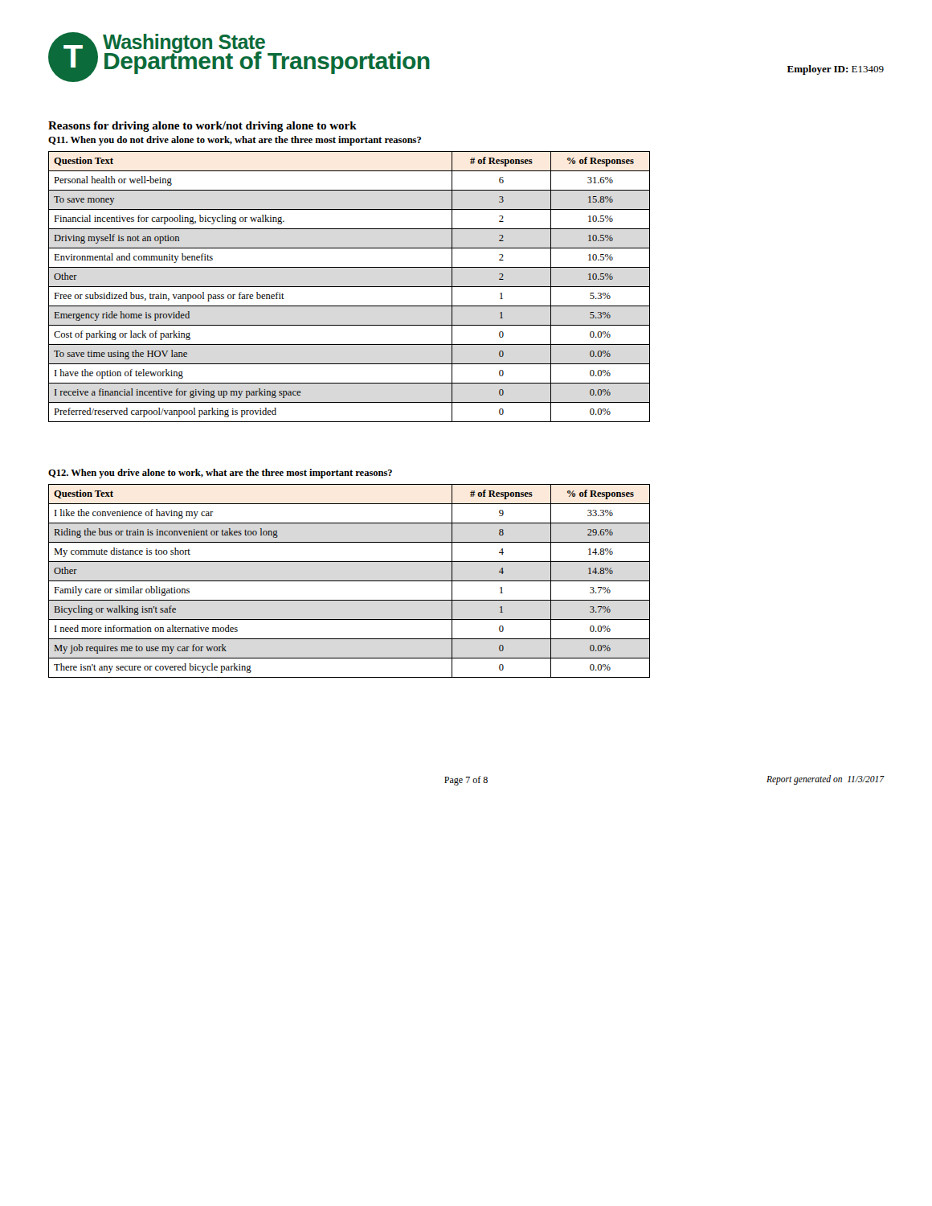Washington State
Department of Transportation
Employer ID: E13409
Reasons for driving alone to work/not driving alone to work
Q11. When you do not drive alone to work, what are the three most important reasons?
| Question Text | # of Responses | % of Responses |
| --- | --- | --- |
| Personal health or well-being | 6 | 31.6% |
| To save money | 3 | 15.8% |
| Financial incentives for carpooling, bicycling or walking. | 2 | 10.5% |
| Driving myself is not an option | 2 | 10.5% |
| Environmental and community benefits | 2 | 10.5% |
| Other | 2 | 10.5% |
| Free or subsidized bus, train, vanpool pass or fare benefit | 1 | 5.3% |
| Emergency ride home is provided | 1 | 5.3% |
| Cost of parking or lack of parking | 0 | 0.0% |
| To save time using the HOV lane | 0 | 0.0% |
| I have the option of teleworking | 0 | 0.0% |
| I receive a financial incentive for giving up my parking space | 0 | 0.0% |
| Preferred/reserved carpool/vanpool parking is provided | 0 | 0.0% |
Q12. When you drive alone to work, what are the three most important reasons?
| Question Text | # of Responses | % of Responses |
| --- | --- | --- |
| I like the convenience of having my car | 9 | 33.3% |
| Riding the bus or train is inconvenient or takes too long | 8 | 29.6% |
| My commute distance is too short | 4 | 14.8% |
| Other | 4 | 14.8% |
| Family care or similar obligations | 1 | 3.7% |
| Bicycling or walking isn't safe | 1 | 3.7% |
| I need more information on alternative modes | 0 | 0.0% |
| My job requires me to use my car for work | 0 | 0.0% |
| There isn't any secure or covered bicycle parking | 0 | 0.0% |
Page 7 of 8
Report generated on 11/3/2017